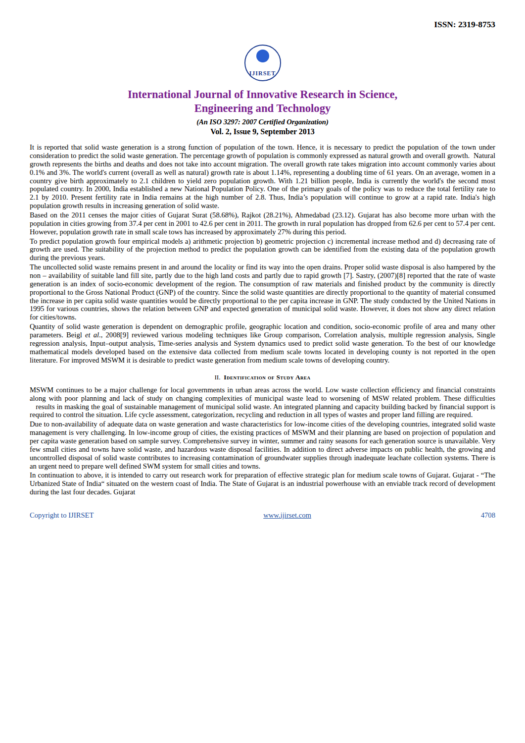ISSN: 2319-8753
IJIRSET
International Journal of Innovative Research in Science,
Engineering and Technology
(An ISO 3297: 2007 Certified Organization)
Vol. 2, Issue 9, September 2013
It is reported that solid waste generation is a strong function of population of the town. Hence, it is necessary to predict the population of the town under consideration to predict the solid waste generation. The percentage growth of population is commonly expressed as natural growth and overall growth. Natural growth represents the births and deaths and does not take into account migration. The overall growth rate takes migration into account commonly varies about 0.1% and 3%. The world's current (overall as well as natural) growth rate is about 1.14%, representing a doubling time of 61 years. On an average, women in a country give birth approximately to 2.1 children to yield zero population growth. With 1.21 billion people, India is currently the world's the second most populated country. In 2000, India established a new National Population Policy. One of the primary goals of the policy was to reduce the total fertility rate to 2.1 by 2010. Present fertility rate in India remains at the high number of 2.8. Thus, India’s population will continue to grow at a rapid rate. India's high population growth results in increasing generation of solid waste.
Based on the 2011 censes the major cities of Gujarat Surat (58.68%), Rajkot (28.21%), Ahmedabad (23.12). Gujarat has also become more urban with the population in cities growing from 37.4 per cent in 2001 to 42.6 per cent in 2011. The growth in rural population has dropped from 62.6 per cent to 57.4 per cent. However, population growth rate in small scale tows has increased by approximately 27% during this period.
To predict population growth four empirical models a) arithmetic projection b) geometric projection c) incremental increase method and d) decreasing rate of growth are used. The suitability of the projection method to predict the population growth can be identified from the existing data of the population growth during the previous years.
The uncollected solid waste remains present in and around the locality or find its way into the open drains. Proper solid waste disposal is also hampered by the non – availability of suitable land fill site, partly due to the high land costs and partly due to rapid growth [7]. Sastry, (2007)[8] reported that the rate of waste generation is an index of socio-economic development of the region. The consumption of raw materials and finished product by the community is directly proportional to the Gross National Product (GNP) of the country. Since the solid waste quantities are directly proportional to the quantity of material consumed the increase in per capita solid waste quantities would be directly proportional to the per capita increase in GNP. The study conducted by the United Nations in 1995 for various countries, shows the relation between GNP and expected generation of municipal solid waste. However, it does not show any direct relation for cities/towns.
Quantity of solid waste generation is dependent on demographic profile, geographic location and condition, socio-economic profile of area and many other parameters. Beigl et al., 2008[9] reviewed various modeling techniques like Group comparison, Correlation analysis, multiple regression analysis, Single regression analysis, Input–output analysis, Time-series analysis and System dynamics used to predict solid waste generation. To the best of our knowledge mathematical models developed based on the extensive data collected from medium scale towns located in developing county is not reported in the open literature. For improved MSWM it is desirable to predict waste generation from medium scale towns of developing country.
II. Identification of Study Area
MSWM continues to be a major challenge for local governments in urban areas across the world. Low waste collection efficiency and financial constraints along with poor planning and lack of study on changing complexities of municipal waste lead to worsening of MSW related problem. These difficulties results in masking the goal of sustainable management of municipal solid waste. An integrated planning and capacity building backed by financial support is required to control the situation. Life cycle assessment, categorization, recycling and reduction in all types of wastes and proper land filling are required.
Due to non-availability of adequate data on waste generation and waste characteristics for low-income cities of the developing countries, integrated solid waste management is very challenging. In low-income group of cities, the existing practices of MSWM and their planning are based on projection of population and per capita waste generation based on sample survey. Comprehensive survey in winter, summer and rainy seasons for each generation source is unavailable. Very few small cities and towns have solid waste, and hazardous waste disposal facilities. In addition to direct adverse impacts on public health, the growing and uncontrolled disposal of solid waste contributes to increasing contamination of groundwater supplies through inadequate leachate collection systems. There is an urgent need to prepare well defined SWM system for small cities and towns.
In continuation to above, it is intended to carry out research work for preparation of effective strategic plan for medium scale towns of Gujarat. Gujarat - “The Urbanized State of India“ situated on the western coast of India. The State of Gujarat is an industrial powerhouse with an enviable track record of development during the last four decades. Gujarat
Copyright to IJIRSET www.ijirset.com 4708